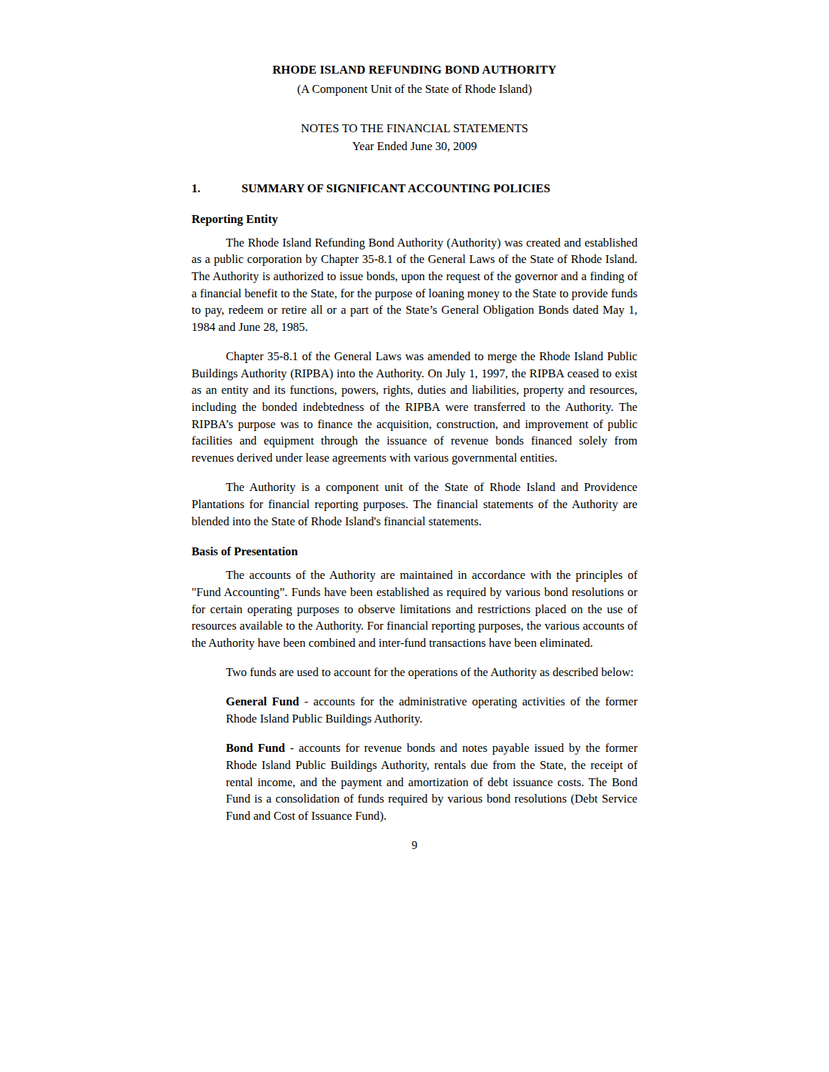Rhode Island Refunding Bond Authority
(A Component Unit of the State of Rhode Island)
Notes to the Financial Statements
Year Ended June 30, 2009
1. Summary of Significant Accounting Policies
Reporting Entity
The Rhode Island Refunding Bond Authority (Authority) was created and established as a public corporation by Chapter 35-8.1 of the General Laws of the State of Rhode Island. The Authority is authorized to issue bonds, upon the request of the governor and a finding of a financial benefit to the State, for the purpose of loaning money to the State to provide funds to pay, redeem or retire all or a part of the State’s General Obligation Bonds dated May 1, 1984 and June 28, 1985.
Chapter 35-8.1 of the General Laws was amended to merge the Rhode Island Public Buildings Authority (RIPBA) into the Authority. On July 1, 1997, the RIPBA ceased to exist as an entity and its functions, powers, rights, duties and liabilities, property and resources, including the bonded indebtedness of the RIPBA were transferred to the Authority. The RIPBA’s purpose was to finance the acquisition, construction, and improvement of public facilities and equipment through the issuance of revenue bonds financed solely from revenues derived under lease agreements with various governmental entities.
The Authority is a component unit of the State of Rhode Island and Providence Plantations for financial reporting purposes. The financial statements of the Authority are blended into the State of Rhode Island's financial statements.
Basis of Presentation
The accounts of the Authority are maintained in accordance with the principles of "Fund Accounting”. Funds have been established as required by various bond resolutions or for certain operating purposes to observe limitations and restrictions placed on the use of resources available to the Authority. For financial reporting purposes, the various accounts of the Authority have been combined and inter-fund transactions have been eliminated.
Two funds are used to account for the operations of the Authority as described below:
General Fund - accounts for the administrative operating activities of the former Rhode Island Public Buildings Authority.
Bond Fund - accounts for revenue bonds and notes payable issued by the former Rhode Island Public Buildings Authority, rentals due from the State, the receipt of rental income, and the payment and amortization of debt issuance costs. The Bond Fund is a consolidation of funds required by various bond resolutions (Debt Service Fund and Cost of Issuance Fund).
9